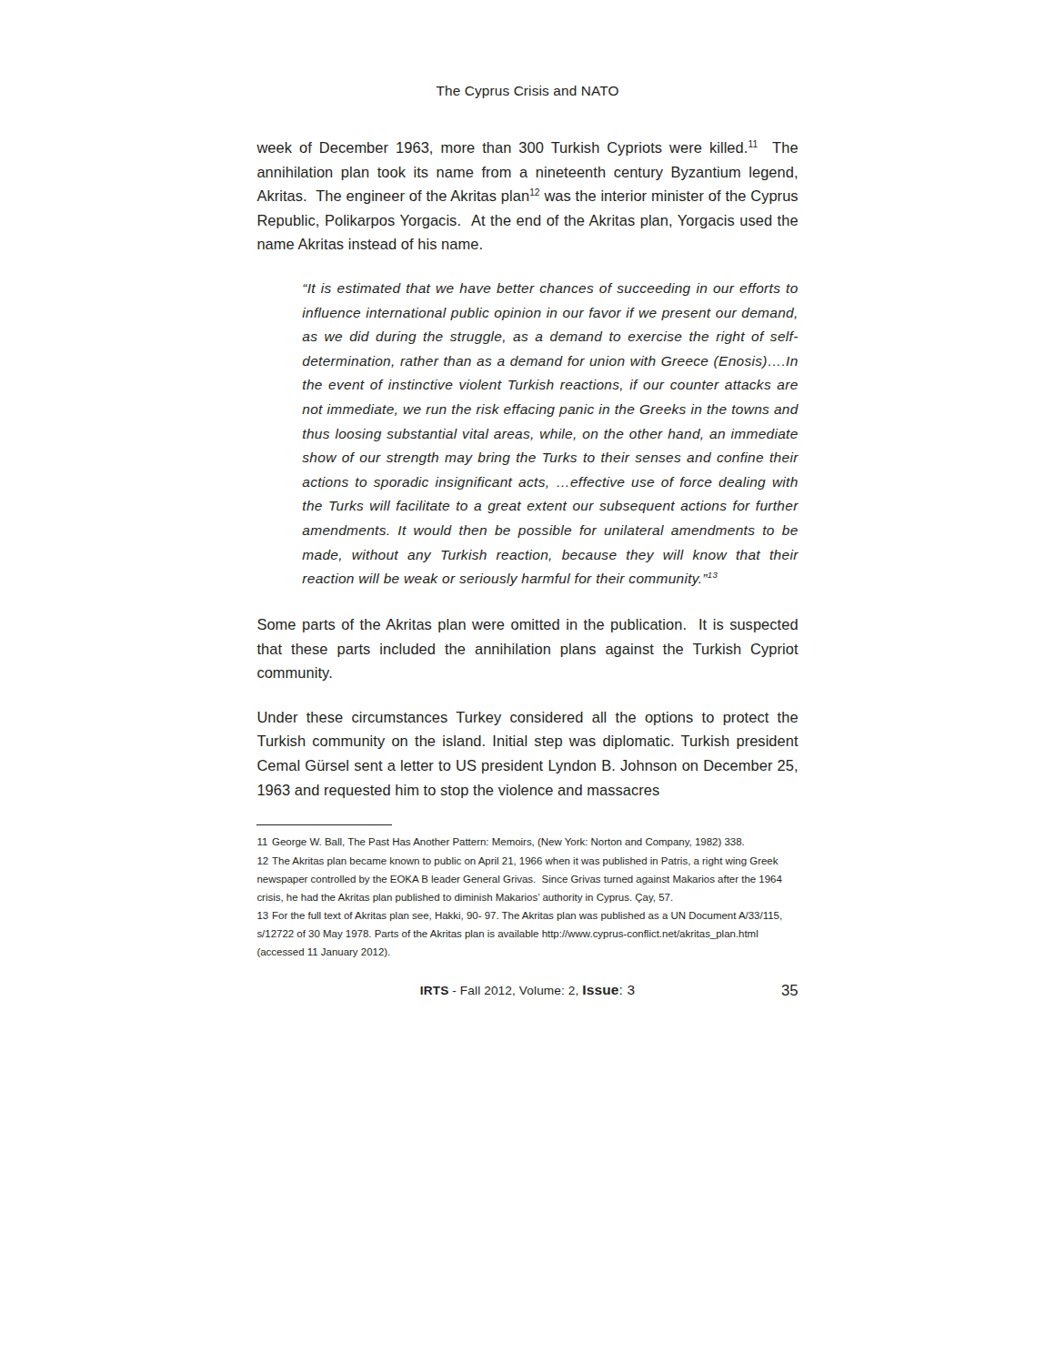The Cyprus Crisis and NATO
week of December 1963, more than 300 Turkish Cypriots were killed.11 The annihilation plan took its name from a nineteenth century Byzantium legend, Akritas. The engineer of the Akritas plan12 was the interior minister of the Cyprus Republic, Polikarpos Yorgacis. At the end of the Akritas plan, Yorgacis used the name Akritas instead of his name.
“It is estimated that we have better chances of succeeding in our efforts to influence international public opinion in our favor if we present our demand, as we did during the struggle, as a demand to exercise the right of self-determination, rather than as a demand for union with Greece (Enosis)….In the event of instinctive violent Turkish reactions, if our counter attacks are not immediate, we run the risk effacing panic in the Greeks in the towns and thus loosing substantial vital areas, while, on the other hand, an immediate show of our strength may bring the Turks to their senses and confine their actions to sporadic insignificant acts, …effective use of force dealing with the Turks will facilitate to a great extent our subsequent actions for further amendments. It would then be possible for unilateral amendments to be made, without any Turkish reaction, because they will know that their reaction will be weak or seriously harmful for their community.”13
Some parts of the Akritas plan were omitted in the publication. It is suspected that these parts included the annihilation plans against the Turkish Cypriot community.
Under these circumstances Turkey considered all the options to protect the Turkish community on the island. Initial step was diplomatic. Turkish president Cemal Gürsel sent a letter to US president Lyndon B. Johnson on December 25, 1963 and requested him to stop the violence and massacres
11 George W. Ball, The Past Has Another Pattern: Memoirs, (New York: Norton and Company, 1982) 338.
12 The Akritas plan became known to public on April 21, 1966 when it was published in Patris, a right wing Greek newspaper controlled by the EOKA B leader General Grivas. Since Grivas turned against Makarios after the 1964 crisis, he had the Akritas plan published to diminish Makarios’ authority in Cyprus. Çay, 57.
13 For the full text of Akritas plan see, Hakki, 90- 97. The Akritas plan was published as a UN Document A/33/115, s/12722 of 30 May 1978. Parts of the Akritas plan is available http://www.cyprus-conflict.net/akritas_plan.html (accessed 11 January 2012).
IRTS - Fall 2012, Volume: 2, Issue: 3 35